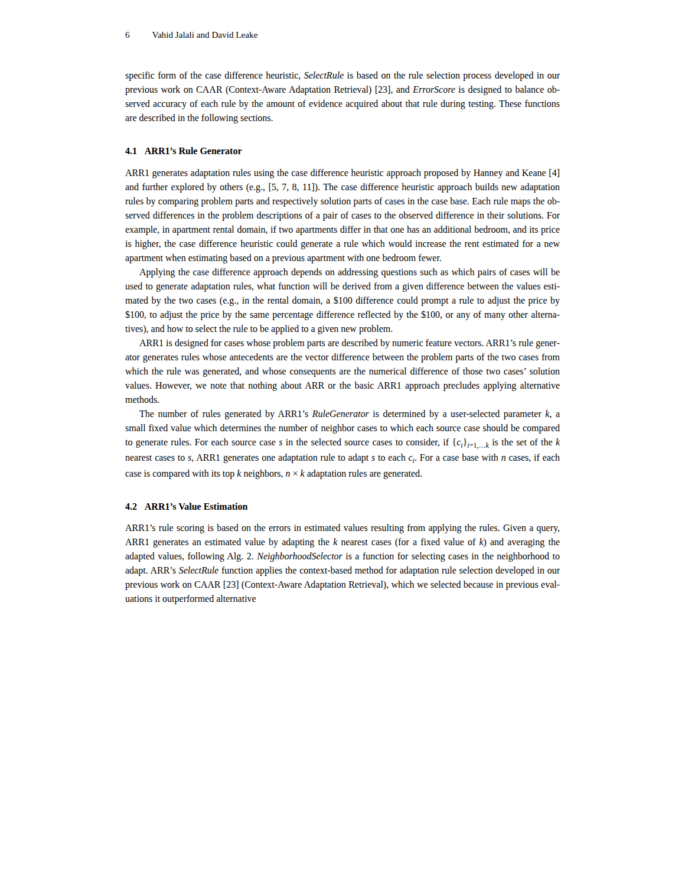6 Vahid Jalali and David Leake
specific form of the case difference heuristic, SelectRule is based on the rule selection process developed in our previous work on CAAR (Context-Aware Adaptation Retrieval) [23], and ErrorScore is designed to balance observed accuracy of each rule by the amount of evidence acquired about that rule during testing. These functions are described in the following sections.
4.1 ARR1’s Rule Generator
ARR1 generates adaptation rules using the case difference heuristic approach proposed by Hanney and Keane [4] and further explored by others (e.g., [5, 7, 8, 11]). The case difference heuristic approach builds new adaptation rules by comparing problem parts and respectively solution parts of cases in the case base. Each rule maps the observed differences in the problem descriptions of a pair of cases to the observed difference in their solutions. For example, in apartment rental domain, if two apartments differ in that one has an additional bedroom, and its price is higher, the case difference heuristic could generate a rule which would increase the rent estimated for a new apartment when estimating based on a previous apartment with one bedroom fewer.
Applying the case difference approach depends on addressing questions such as which pairs of cases will be used to generate adaptation rules, what function will be derived from a given difference between the values estimated by the two cases (e.g., in the rental domain, a $100 difference could prompt a rule to adjust the price by $100, to adjust the price by the same percentage difference reflected by the $100, or any of many other alternatives), and how to select the rule to be applied to a given new problem.
ARR1 is designed for cases whose problem parts are described by numeric feature vectors. ARR1’s rule generator generates rules whose antecedents are the vector difference between the problem parts of the two cases from which the rule was generated, and whose consequents are the numerical difference of those two cases’ solution values. However, we note that nothing about ARR or the basic ARR1 approach precludes applying alternative methods.
The number of rules generated by ARR1’s RuleGenerator is determined by a user-selected parameter k, a small fixed value which determines the number of neighbor cases to which each source case should be compared to generate rules. For each source case s in the selected source cases to consider, if {ci}i=1,…k is the set of the k nearest cases to s, ARR1 generates one adaptation rule to adapt s to each ci. For a case base with n cases, if each case is compared with its top k neighbors, n × k adaptation rules are generated.
4.2 ARR1’s Value Estimation
ARR1’s rule scoring is based on the errors in estimated values resulting from applying the rules. Given a query, ARR1 generates an estimated value by adapting the k nearest cases (for a fixed value of k) and averaging the adapted values, following Alg. 2. NeighborhoodSelector is a function for selecting cases in the neighborhood to adapt. ARR’s SelectRule function applies the context-based method for adaptation rule selection developed in our previous work on CAAR [23] (Context-Aware Adaptation Retrieval), which we selected because in previous evaluations it outperformed alternative